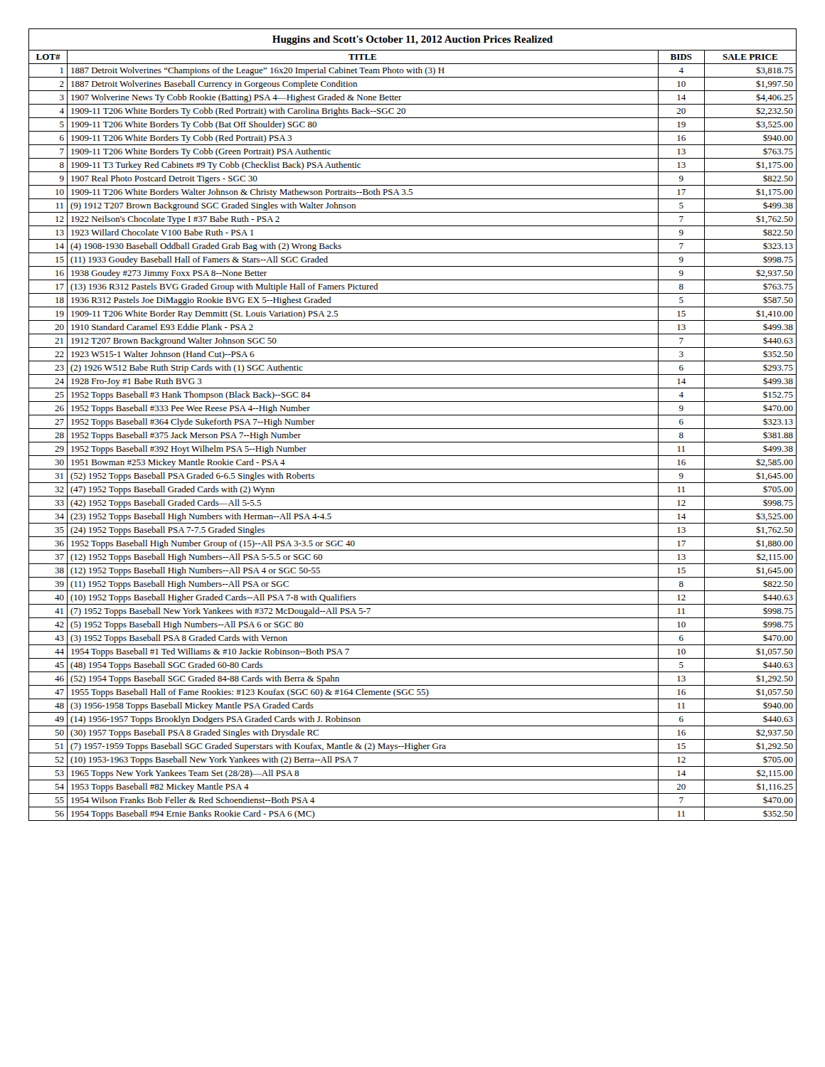Huggins and Scott's October 11, 2012 Auction Prices Realized
| LOT# | TITLE | BIDS | SALE PRICE |
| --- | --- | --- | --- |
| 1 | 1887 Detroit Wolverines “Champions of the League” 16x20 Imperial Cabinet Team Photo with (3) H | 4 | $3,818.75 |
| 2 | 1887 Detroit Wolverines Baseball Currency in Gorgeous Complete Condition | 10 | $1,997.50 |
| 3 | 1907 Wolverine News Ty Cobb Rookie (Batting) PSA 4—Highest Graded & None Better | 14 | $4,406.25 |
| 4 | 1909-11 T206 White Borders Ty Cobb (Red Portrait) with Carolina Brights Back--SGC 20 | 20 | $2,232.50 |
| 5 | 1909-11 T206 White Borders Ty Cobb (Bat Off Shoulder) SGC 80 | 19 | $3,525.00 |
| 6 | 1909-11 T206 White Borders Ty Cobb (Red Portrait) PSA 3 | 16 | $940.00 |
| 7 | 1909-11 T206 White Borders Ty Cobb (Green Portrait) PSA Authentic | 13 | $763.75 |
| 8 | 1909-11 T3 Turkey Red Cabinets #9 Ty Cobb (Checklist Back) PSA Authentic | 13 | $1,175.00 |
| 9 | 1907 Real Photo Postcard Detroit Tigers - SGC 30 | 9 | $822.50 |
| 10 | 1909-11 T206 White Borders Walter Johnson & Christy Mathewson Portraits--Both PSA 3.5 | 17 | $1,175.00 |
| 11 | (9) 1912 T207 Brown Background SGC Graded Singles with Walter Johnson | 5 | $499.38 |
| 12 | 1922 Neilson's Chocolate Type I #37 Babe Ruth - PSA 2 | 7 | $1,762.50 |
| 13 | 1923 Willard Chocolate V100 Babe Ruth - PSA 1 | 9 | $822.50 |
| 14 | (4) 1908-1930 Baseball Oddball Graded Grab Bag with (2) Wrong Backs | 7 | $323.13 |
| 15 | (11) 1933 Goudey Baseball Hall of Famers & Stars--All SGC Graded | 9 | $998.75 |
| 16 | 1938 Goudey #273 Jimmy Foxx PSA 8--None Better | 9 | $2,937.50 |
| 17 | (13) 1936 R312 Pastels BVG Graded Group with Multiple Hall of Famers Pictured | 8 | $763.75 |
| 18 | 1936 R312 Pastels Joe DiMaggio Rookie BVG EX 5--Highest Graded | 5 | $587.50 |
| 19 | 1909-11 T206 White Border Ray Demmitt (St. Louis Variation) PSA 2.5 | 15 | $1,410.00 |
| 20 | 1910 Standard Caramel E93 Eddie Plank - PSA 2 | 13 | $499.38 |
| 21 | 1912 T207 Brown Background Walter Johnson SGC 50 | 7 | $440.63 |
| 22 | 1923 W515-1 Walter Johnson (Hand Cut)--PSA 6 | 3 | $352.50 |
| 23 | (2) 1926 W512 Babe Ruth Strip Cards with (1) SGC Authentic | 6 | $293.75 |
| 24 | 1928 Fro-Joy #1 Babe Ruth BVG 3 | 14 | $499.38 |
| 25 | 1952 Topps Baseball #3 Hank Thompson (Black Back)--SGC 84 | 4 | $152.75 |
| 26 | 1952 Topps Baseball #333 Pee Wee Reese PSA 4--High Number | 9 | $470.00 |
| 27 | 1952 Topps Baseball #364 Clyde Sukeforth PSA 7--High Number | 6 | $323.13 |
| 28 | 1952 Topps Baseball #375 Jack Merson PSA 7--High Number | 8 | $381.88 |
| 29 | 1952 Topps Baseball #392 Hoyt Wilhelm PSA 5--High Number | 11 | $499.38 |
| 30 | 1951 Bowman #253 Mickey Mantle Rookie Card - PSA 4 | 16 | $2,585.00 |
| 31 | (52) 1952 Topps Baseball PSA Graded 6-6.5 Singles with Roberts | 9 | $1,645.00 |
| 32 | (47) 1952 Topps Baseball Graded Cards with (2) Wynn | 11 | $705.00 |
| 33 | (42) 1952 Topps Baseball Graded Cards—All 5-5.5 | 12 | $998.75 |
| 34 | (23) 1952 Topps Baseball High Numbers with Herman--All PSA 4-4.5 | 14 | $3,525.00 |
| 35 | (24) 1952 Topps Baseball PSA 7-7.5 Graded Singles | 13 | $1,762.50 |
| 36 | 1952 Topps Baseball High Number Group of (15)--All PSA 3-3.5 or SGC 40 | 17 | $1,880.00 |
| 37 | (12) 1952 Topps Baseball High Numbers--All PSA 5-5.5 or SGC 60 | 13 | $2,115.00 |
| 38 | (12) 1952 Topps Baseball High Numbers--All PSA 4 or SGC 50-55 | 15 | $1,645.00 |
| 39 | (11) 1952 Topps Baseball High Numbers--All PSA or SGC | 8 | $822.50 |
| 40 | (10) 1952 Topps Baseball Higher Graded Cards--All PSA 7-8 with Qualifiers | 12 | $440.63 |
| 41 | (7) 1952 Topps Baseball New York Yankees with #372 McDougald--All PSA 5-7 | 11 | $998.75 |
| 42 | (5) 1952 Topps Baseball High Numbers--All PSA 6 or SGC 80 | 10 | $998.75 |
| 43 | (3) 1952 Topps Baseball PSA 8 Graded Cards with Vernon | 6 | $470.00 |
| 44 | 1954 Topps Baseball #1 Ted Williams & #10 Jackie Robinson--Both PSA 7 | 10 | $1,057.50 |
| 45 | (48) 1954 Topps Baseball SGC Graded 60-80 Cards | 5 | $440.63 |
| 46 | (52) 1954 Topps Baseball SGC Graded 84-88 Cards with Berra & Spahn | 13 | $1,292.50 |
| 47 | 1955 Topps Baseball Hall of Fame Rookies: #123 Koufax (SGC 60) & #164 Clemente (SGC 55) | 16 | $1,057.50 |
| 48 | (3) 1956-1958 Topps Baseball Mickey Mantle PSA Graded Cards | 11 | $940.00 |
| 49 | (14) 1956-1957 Topps Brooklyn Dodgers PSA Graded Cards with J. Robinson | 6 | $440.63 |
| 50 | (30) 1957 Topps Baseball PSA 8 Graded Singles with Drysdale RC | 16 | $2,937.50 |
| 51 | (7) 1957-1959 Topps Baseball SGC Graded Superstars with Koufax, Mantle & (2) Mays--Higher Gra | 15 | $1,292.50 |
| 52 | (10) 1953-1963 Topps Baseball New York Yankees with (2) Berra--All PSA 7 | 12 | $705.00 |
| 53 | 1965 Topps New York Yankees Team Set (28/28)—All PSA 8 | 14 | $2,115.00 |
| 54 | 1953 Topps Baseball #82 Mickey Mantle PSA 4 | 20 | $1,116.25 |
| 55 | 1954 Wilson Franks Bob Feller & Red Schoendienst--Both PSA 4 | 7 | $470.00 |
| 56 | 1954 Topps Baseball #94 Ernie Banks Rookie Card - PSA 6 (MC) | 11 | $352.50 |